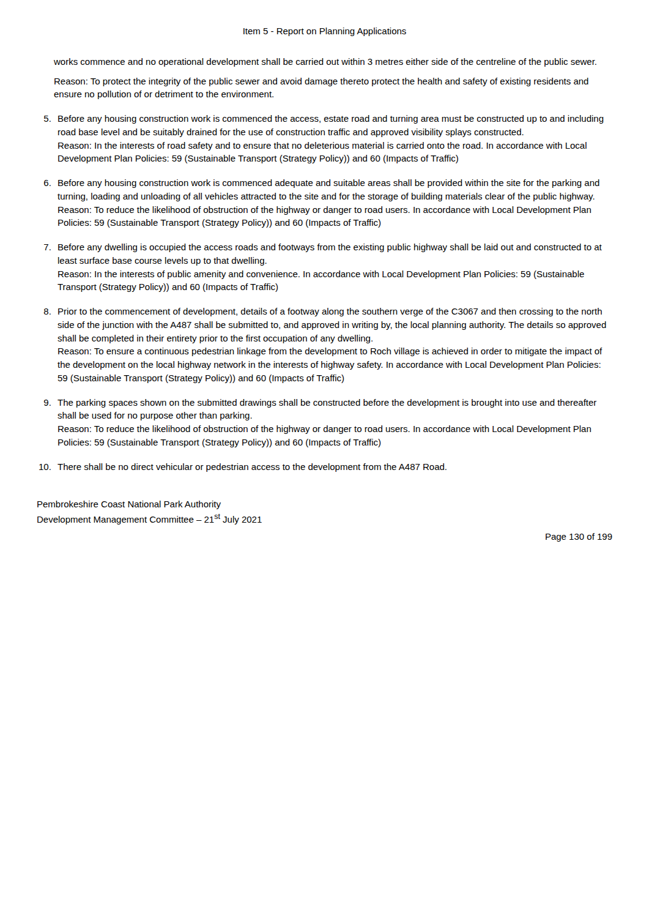Item 5 - Report on Planning Applications
works commence and no operational development shall be carried out within 3 metres either side of the centreline of the public sewer.
Reason: To protect the integrity of the public sewer and avoid damage thereto protect the health and safety of existing residents and ensure no pollution of or detriment to the environment.
Before any housing construction work is commenced the access, estate road and turning area must be constructed up to and including road base level and be suitably drained for the use of construction traffic and approved visibility splays constructed.
Reason: In the interests of road safety and to ensure that no deleterious material is carried onto the road. In accordance with Local Development Plan Policies: 59 (Sustainable Transport (Strategy Policy)) and 60 (Impacts of Traffic)
Before any housing construction work is commenced adequate and suitable areas shall be provided within the site for the parking and turning, loading and unloading of all vehicles attracted to the site and for the storage of building materials clear of the public highway.
Reason: To reduce the likelihood of obstruction of the highway or danger to road users. In accordance with Local Development Plan Policies: 59 (Sustainable Transport (Strategy Policy)) and 60 (Impacts of Traffic)
Before any dwelling is occupied the access roads and footways from the existing public highway shall be laid out and constructed to at least surface base course levels up to that dwelling.
Reason: In the interests of public amenity and convenience. In accordance with Local Development Plan Policies: 59 (Sustainable Transport (Strategy Policy)) and 60 (Impacts of Traffic)
Prior to the commencement of development, details of a footway along the southern verge of the C3067 and then crossing to the north side of the junction with the A487 shall be submitted to, and approved in writing by, the local planning authority. The details so approved shall be completed in their entirety prior to the first occupation of any dwelling.
Reason: To ensure a continuous pedestrian linkage from the development to Roch village is achieved in order to mitigate the impact of the development on the local highway network in the interests of highway safety. In accordance with Local Development Plan Policies: 59 (Sustainable Transport (Strategy Policy)) and 60 (Impacts of Traffic)
The parking spaces shown on the submitted drawings shall be constructed before the development is brought into use and thereafter shall be used for no purpose other than parking.
Reason: To reduce the likelihood of obstruction of the highway or danger to road users. In accordance with Local Development Plan Policies: 59 (Sustainable Transport (Strategy Policy)) and 60 (Impacts of Traffic)
There shall be no direct vehicular or pedestrian access to the development from the A487 Road.
Pembrokeshire Coast National Park Authority
Development Management Committee – 21st July 2021
Page 130 of 199